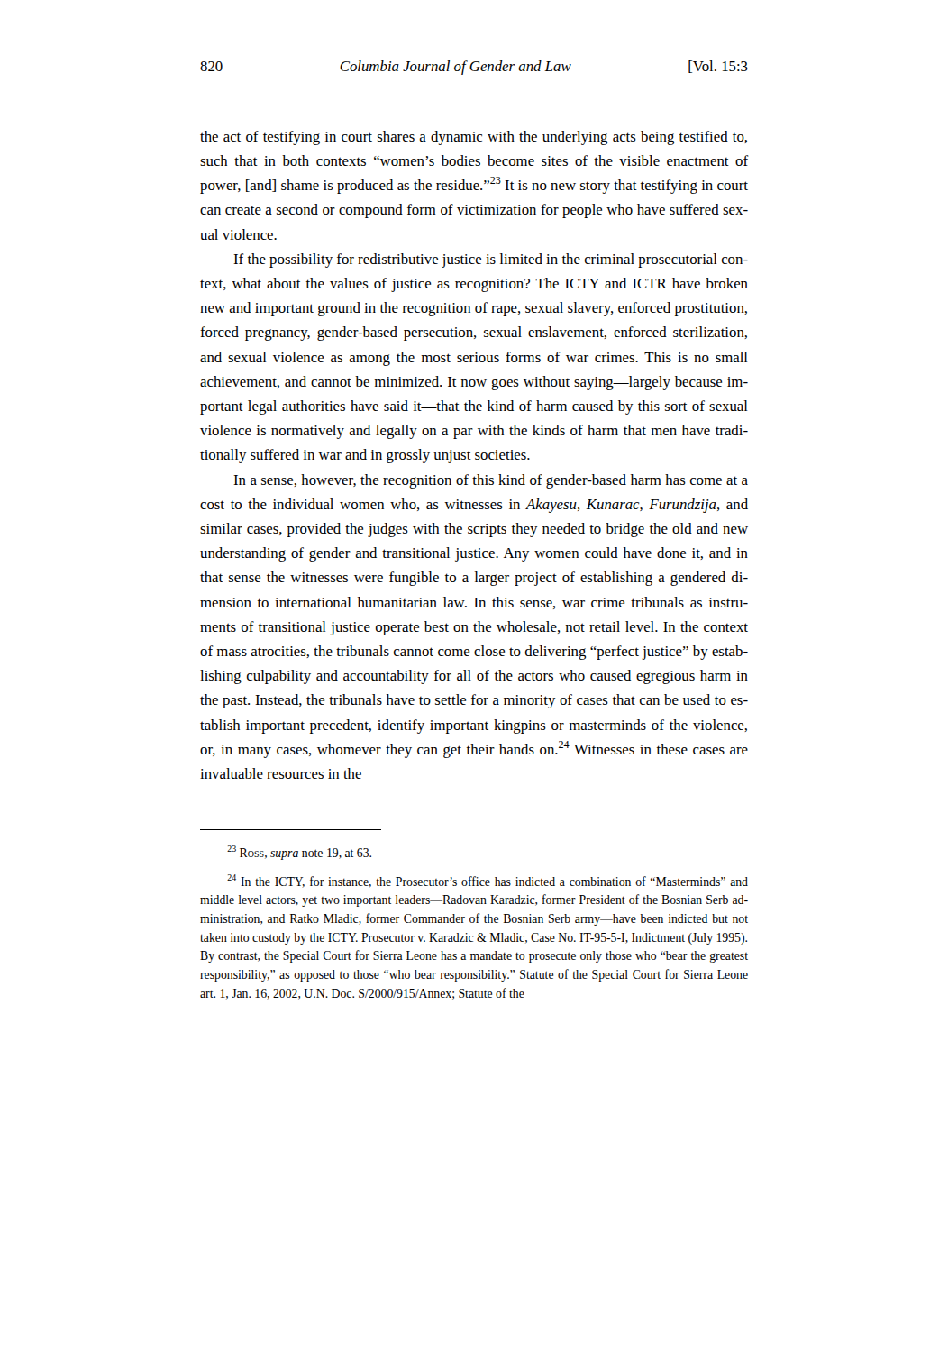820 Columbia Journal of Gender and Law [Vol. 15:3
the act of testifying in court shares a dynamic with the underlying acts being testified to, such that in both contexts “women’s bodies become sites of the visible enactment of power, [and] shame is produced as the residue.”23 It is no new story that testifying in court can create a second or compound form of victimization for people who have suffered sexual violence.
If the possibility for redistributive justice is limited in the criminal prosecutorial context, what about the values of justice as recognition? The ICTY and ICTR have broken new and important ground in the recognition of rape, sexual slavery, enforced prostitution, forced pregnancy, gender-based persecution, sexual enslavement, enforced sterilization, and sexual violence as among the most serious forms of war crimes. This is no small achievement, and cannot be minimized. It now goes without saying—largely because important legal authorities have said it—that the kind of harm caused by this sort of sexual violence is normatively and legally on a par with the kinds of harm that men have traditionally suffered in war and in grossly unjust societies.
In a sense, however, the recognition of this kind of gender-based harm has come at a cost to the individual women who, as witnesses in Akayesu, Kunarac, Furundzija, and similar cases, provided the judges with the scripts they needed to bridge the old and new understanding of gender and transitional justice. Any women could have done it, and in that sense the witnesses were fungible to a larger project of establishing a gendered dimension to international humanitarian law. In this sense, war crime tribunals as instruments of transitional justice operate best on the wholesale, not retail level. In the context of mass atrocities, the tribunals cannot come close to delivering “perfect justice” by establishing culpability and accountability for all of the actors who caused egregious harm in the past. Instead, the tribunals have to settle for a minority of cases that can be used to establish important precedent, identify important kingpins or masterminds of the violence, or, in many cases, whomever they can get their hands on.24 Witnesses in these cases are invaluable resources in the
23 Ross, supra note 19, at 63.
24 In the ICTY, for instance, the Prosecutor’s office has indicted a combination of “Masterminds” and middle level actors, yet two important leaders—Radovan Karadzic, former President of the Bosnian Serb administration, and Ratko Mladic, former Commander of the Bosnian Serb army—have been indicted but not taken into custody by the ICTY. Prosecutor v. Karadzic & Mladic, Case No. IT-95-5-I, Indictment (July 1995). By contrast, the Special Court for Sierra Leone has a mandate to prosecute only those who “bear the greatest responsibility,” as opposed to those “who bear responsibility.” Statute of the Special Court for Sierra Leone art. 1, Jan. 16, 2002, U.N. Doc. S/2000/915/Annex; Statute of the